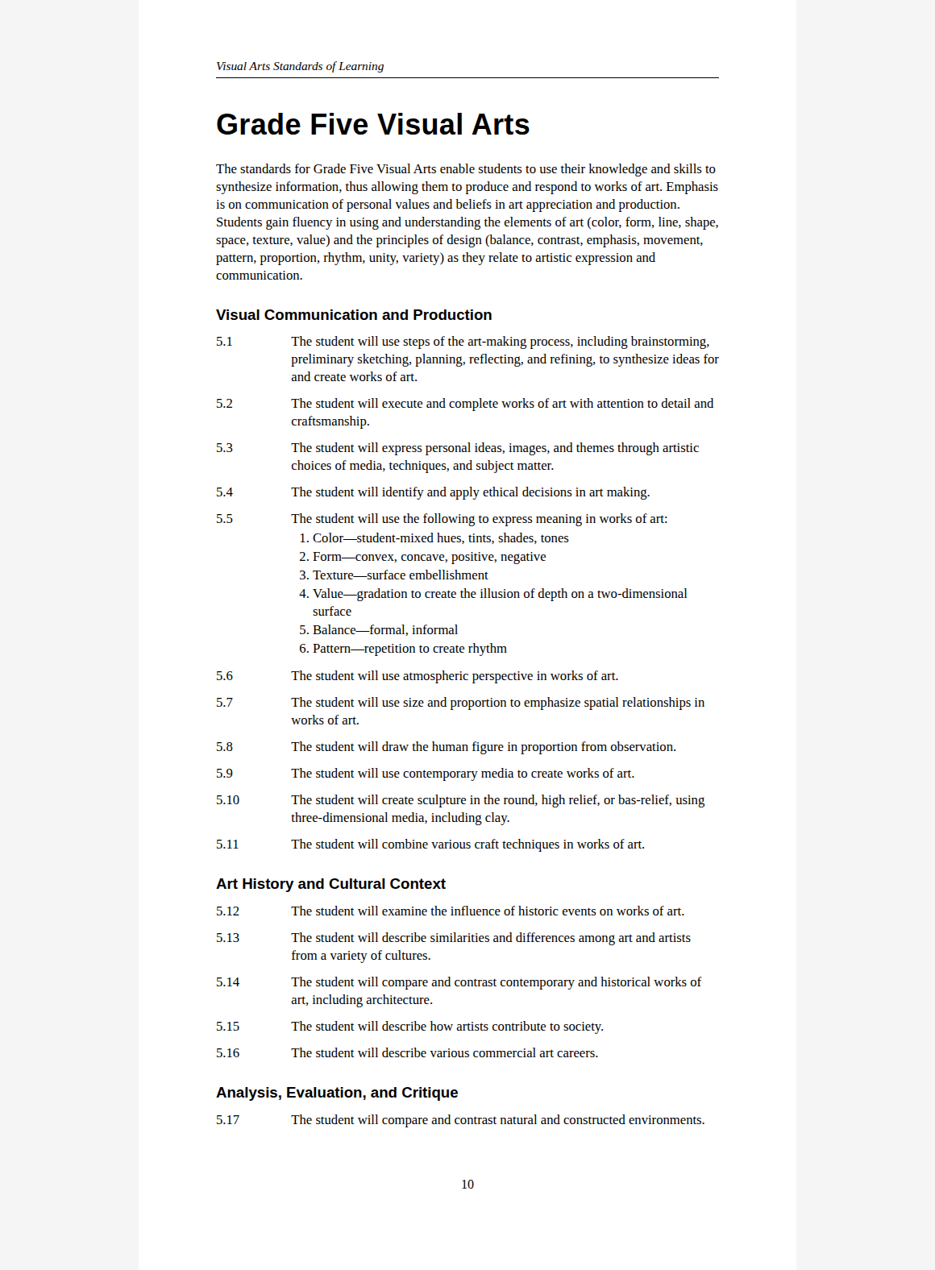Visual Arts Standards of Learning
Grade Five Visual Arts
The standards for Grade Five Visual Arts enable students to use their knowledge and skills to synthesize information, thus allowing them to produce and respond to works of art. Emphasis is on communication of personal values and beliefs in art appreciation and production. Students gain fluency in using and understanding the elements of art (color, form, line, shape, space, texture, value) and the principles of design (balance, contrast, emphasis, movement, pattern, proportion, rhythm, unity, variety) as they relate to artistic expression and communication.
Visual Communication and Production
5.1
The student will use steps of the art-making process, including brainstorming, preliminary sketching, planning, reflecting, and refining, to synthesize ideas for and create works of art.
5.2
The student will execute and complete works of art with attention to detail and craftsmanship.
5.3
The student will express personal ideas, images, and themes through artistic choices of media, techniques, and subject matter.
5.4
The student will identify and apply ethical decisions in art making.
5.5
The student will use the following to express meaning in works of art:
Color—student-mixed hues, tints, shades, tones
Form—convex, concave, positive, negative
Texture—surface embellishment
Value—gradation to create the illusion of depth on a two-dimensional surface
Balance—formal, informal
Pattern—repetition to create rhythm
5.6
The student will use atmospheric perspective in works of art.
5.7
The student will use size and proportion to emphasize spatial relationships in works of art.
5.8
The student will draw the human figure in proportion from observation.
5.9
The student will use contemporary media to create works of art.
5.10
The student will create sculpture in the round, high relief, or bas-relief, using three-dimensional media, including clay.
5.11
The student will combine various craft techniques in works of art.
Art History and Cultural Context
5.12
The student will examine the influence of historic events on works of art.
5.13
The student will describe similarities and differences among art and artists from a variety of cultures.
5.14
The student will compare and contrast contemporary and historical works of art, including architecture.
5.15
The student will describe how artists contribute to society.
5.16
The student will describe various commercial art careers.
Analysis, Evaluation, and Critique
5.17
The student will compare and contrast natural and constructed environments.
10